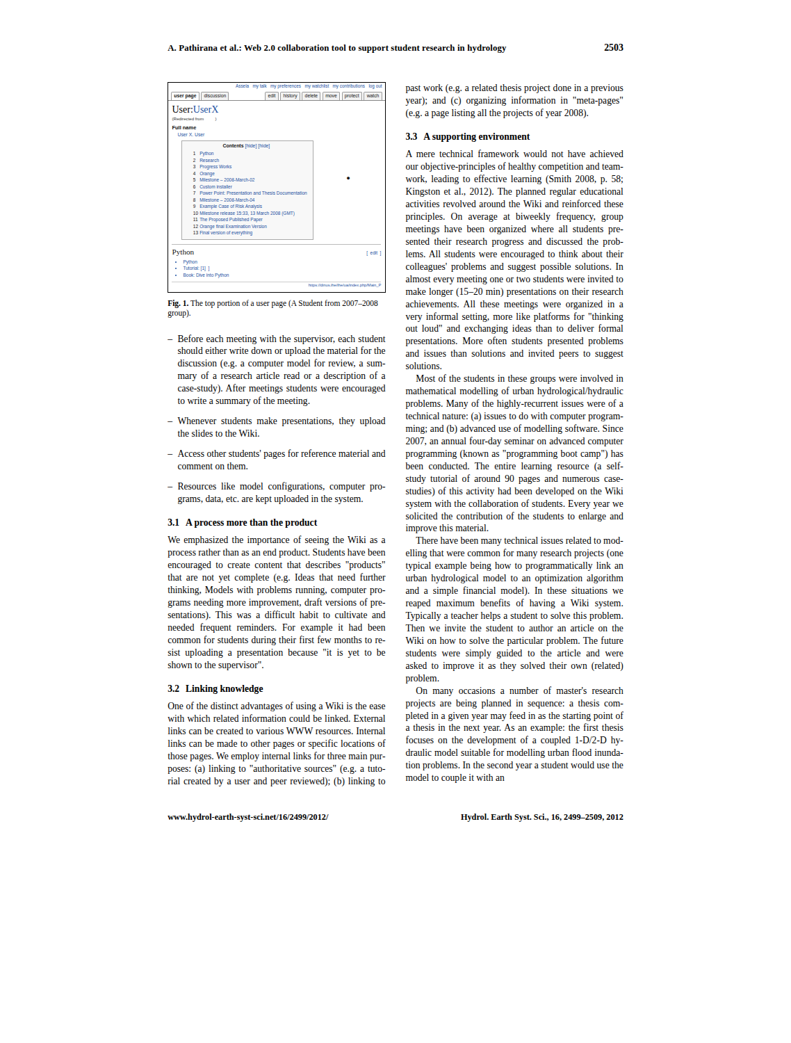A. Pathirana et al.: Web 2.0 collaboration tool to support student research in hydrology
2503
Assela my talk my preferences my watchlist my contributions log out
user page discussion
edit history delete move protect watch
User:UserX
(Redirected from )
Full name
User X. User
Contents [hide] [hide]
1 Python
2 Research
3 Progress Works
4 Orange
5 Milestone – 2008-March-02
6 Custom installer
7 Power Point: Presentation and Thesis Documentation
8 Milestone – 2008-March-04
9 Example Case of Risk Analysis
10 Milestone release 15:33, 13 March 2008 (GMT)
11 The Proposed Published Paper
12 Orange final Examination Version
13 Final version of everything
●
Python
[ edit ]
Python
Tutorial: [1] ]
Book: Dive into Python
https://dinus.ihe/ihe/ua/index.php/Main_P
Fig. 1. The top portion of a user page (A Student from 2007–2008 group).
Before each meeting with the supervisor, each student should either write down or upload the material for the discussion (e.g. a computer model for review, a summary of a research article read or a description of a case-study). After meetings students were encouraged to write a summary of the meeting.
Whenever students make presentations, they upload the slides to the Wiki.
Access other students' pages for reference material and comment on them.
Resources like model configurations, computer programs, data, etc. are kept uploaded in the system.
3.1 A process more than the product
We emphasized the importance of seeing the Wiki as a process rather than as an end product. Students have been encouraged to create content that describes "products" that are not yet complete (e.g. Ideas that need further thinking, Models with problems running, computer programs needing more improvement, draft versions of presentations). This was a difficult habit to cultivate and needed frequent reminders. For example it had been common for students during their first few months to resist uploading a presentation because "it is yet to be shown to the supervisor".
3.2 Linking knowledge
One of the distinct advantages of using a Wiki is the ease with which related information could be linked. External links can be created to various WWW resources. Internal links can be made to other pages or specific locations of those pages. We employ internal links for three main purposes: (a) linking to "authoritative sources" (e.g. a tutorial created by a user and peer reviewed); (b) linking to past work (e.g. a related thesis project done in a previous year); and (c) organizing information in "meta-pages" (e.g. a page listing all the projects of year 2008).
3.3 A supporting environment
A mere technical framework would not have achieved our objective-principles of healthy competition and teamwork, leading to effective learning (Smith 2008, p. 58; Kingston et al., 2012). The planned regular educational activities revolved around the Wiki and reinforced these principles. On average at biweekly frequency, group meetings have been organized where all students presented their research progress and discussed the problems. All students were encouraged to think about their colleagues' problems and suggest possible solutions. In almost every meeting one or two students were invited to make longer (15–20 min) presentations on their research achievements. All these meetings were organized in a very informal setting, more like platforms for "thinking out loud" and exchanging ideas than to deliver formal presentations. More often students presented problems and issues than solutions and invited peers to suggest solutions.
Most of the students in these groups were involved in mathematical modelling of urban hydrological/hydraulic problems. Many of the highly-recurrent issues were of a technical nature: (a) issues to do with computer programming; and (b) advanced use of modelling software. Since 2007, an annual four-day seminar on advanced computer programming (known as "programming boot camp") has been conducted. The entire learning resource (a self-study tutorial of around 90 pages and numerous case-studies) of this activity had been developed on the Wiki system with the collaboration of students. Every year we solicited the contribution of the students to enlarge and improve this material.
There have been many technical issues related to modelling that were common for many research projects (one typical example being how to programmatically link an urban hydrological model to an optimization algorithm and a simple financial model). In these situations we reaped maximum benefits of having a Wiki system. Typically a teacher helps a student to solve this problem. Then we invite the student to author an article on the Wiki on how to solve the particular problem. The future students were simply guided to the article and were asked to improve it as they solved their own (related) problem.
On many occasions a number of master's research projects are being planned in sequence: a thesis completed in a given year may feed in as the starting point of a thesis in the next year. As an example: the first thesis focuses on the development of a coupled 1-D/2-D hydraulic model suitable for modelling urban flood inundation problems. In the second year a student would use the model to couple it with an
www.hydrol-earth-syst-sci.net/16/2499/2012/
Hydrol. Earth Syst. Sci., 16, 2499–2509, 2012